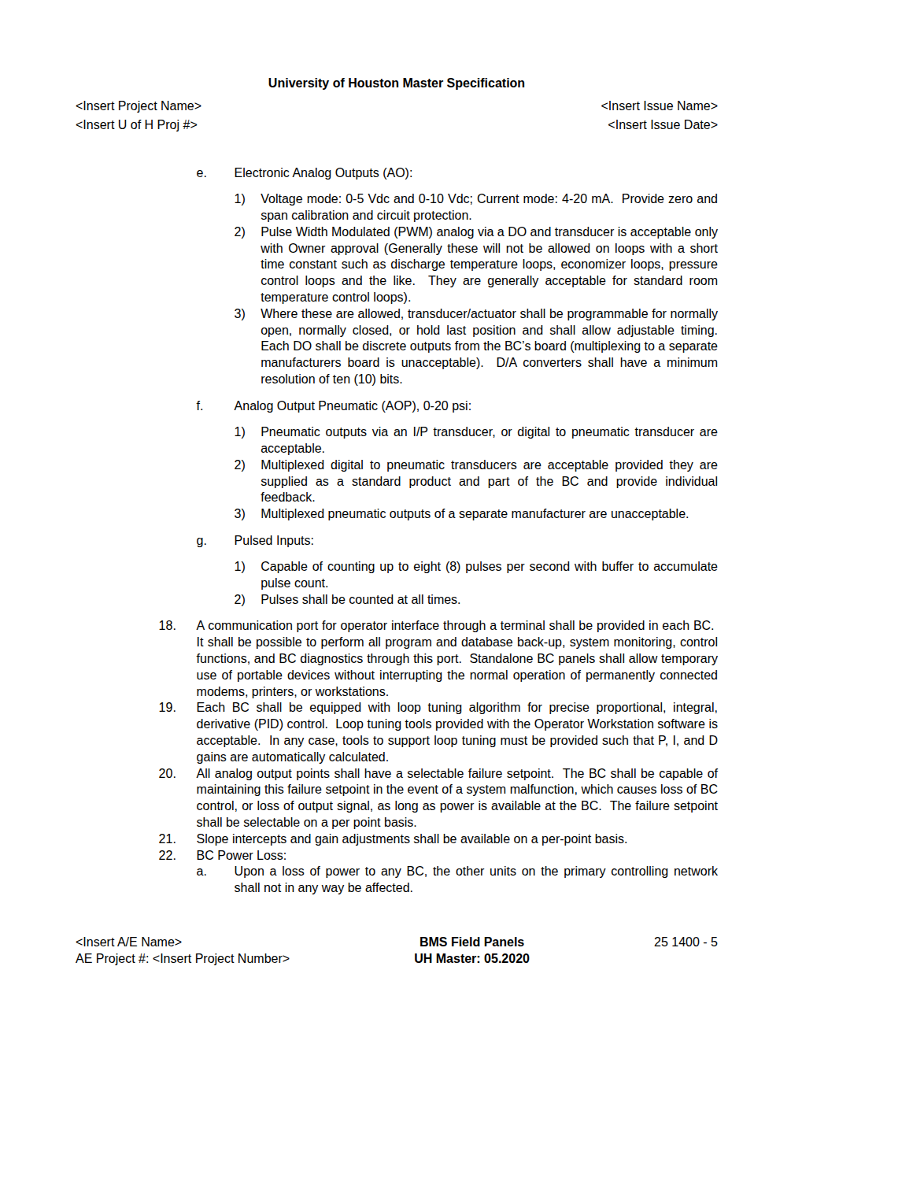University of Houston Master Specification
<Insert Project Name> <Insert Issue Name>
<Insert U of H Proj #> <Insert Issue Date>
e. Electronic Analog Outputs (AO):
1) Voltage mode: 0-5 Vdc and 0-10 Vdc; Current mode: 4-20 mA. Provide zero and span calibration and circuit protection.
2) Pulse Width Modulated (PWM) analog via a DO and transducer is acceptable only with Owner approval (Generally these will not be allowed on loops with a short time constant such as discharge temperature loops, economizer loops, pressure control loops and the like. They are generally acceptable for standard room temperature control loops).
3) Where these are allowed, transducer/actuator shall be programmable for normally open, normally closed, or hold last position and shall allow adjustable timing. Each DO shall be discrete outputs from the BC’s board (multiplexing to a separate manufacturers board is unacceptable). D/A converters shall have a minimum resolution of ten (10) bits.
f. Analog Output Pneumatic (AOP), 0-20 psi:
1) Pneumatic outputs via an I/P transducer, or digital to pneumatic transducer are acceptable.
2) Multiplexed digital to pneumatic transducers are acceptable provided they are supplied as a standard product and part of the BC and provide individual feedback.
3) Multiplexed pneumatic outputs of a separate manufacturer are unacceptable.
g. Pulsed Inputs:
1) Capable of counting up to eight (8) pulses per second with buffer to accumulate pulse count.
2) Pulses shall be counted at all times.
18. A communication port for operator interface through a terminal shall be provided in each BC. It shall be possible to perform all program and database back-up, system monitoring, control functions, and BC diagnostics through this port. Standalone BC panels shall allow temporary use of portable devices without interrupting the normal operation of permanently connected modems, printers, or workstations.
19. Each BC shall be equipped with loop tuning algorithm for precise proportional, integral, derivative (PID) control. Loop tuning tools provided with the Operator Workstation software is acceptable. In any case, tools to support loop tuning must be provided such that P, I, and D gains are automatically calculated.
20. All analog output points shall have a selectable failure setpoint. The BC shall be capable of maintaining this failure setpoint in the event of a system malfunction, which causes loss of BC control, or loss of output signal, as long as power is available at the BC. The failure setpoint shall be selectable on a per point basis.
21. Slope intercepts and gain adjustments shall be available on a per-point basis.
22. BC Power Loss:
a. Upon a loss of power to any BC, the other units on the primary controlling network shall not in any way be affected.
<Insert A/E Name>
AE Project #: <Insert Project Number>
BMS Field Panels
UH Master: 05.2020
25 1400 - 5